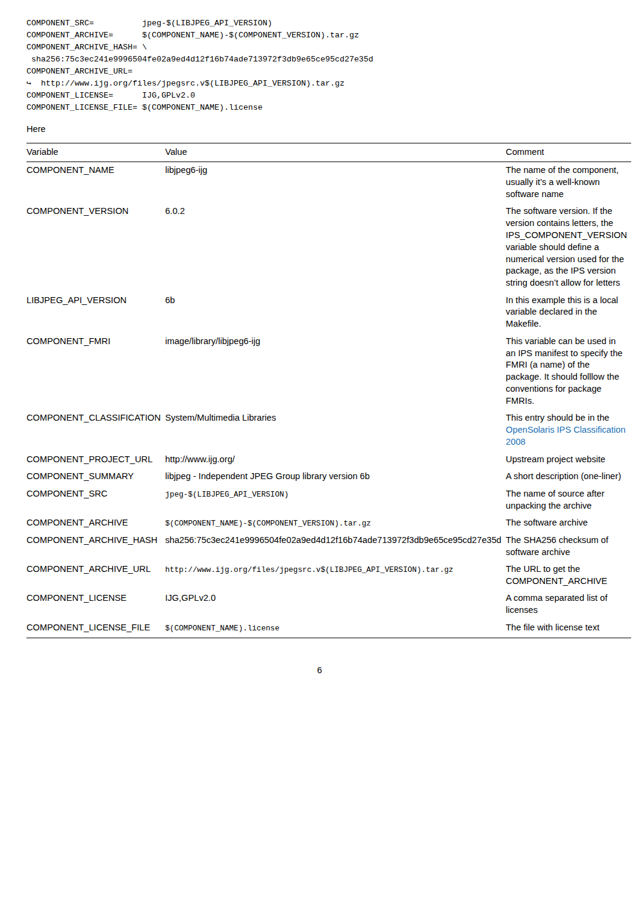COMPONENT_SRC=          jpeg-$(LIBJPEG_API_VERSION)
COMPONENT_ARCHIVE=      $(COMPONENT_NAME)-$(COMPONENT_VERSION).tar.gz
COMPONENT_ARCHIVE_HASH= \
 sha256:75c3ec241e9996504fe02a9ed4d12f16b74ade713972f3db9e65ce95cd27e35d
COMPONENT_ARCHIVE_URL=
↪  http://www.ijg.org/files/jpegsrc.v$(LIBJPEG_API_VERSION).tar.gz
COMPONENT_LICENSE=      IJG,GPLv2.0
COMPONENT_LICENSE_FILE= $(COMPONENT_NAME).license
Here
| Variable | Value | Comment |
| --- | --- | --- |
| COMPONENT_NAME | libjpeg6-ijg | The name of the component, usually it’s a well-known software name |
| COMPONENT_VERSION | 6.0.2 | The software version. If the version contains letters, the IPS_COMPONENT_VERSION variable should define a numerical version used for the package, as the IPS version string doesn’t allow for letters |
| LIBJPEG_API_VERSION | 6b | In this example this is a local variable declared in the Makefile. |
| COMPONENT_FMRI | image/library/libjpeg6-ijg | This variable can be used in an IPS manifest to specify the FMRI (a name) of the package. It should folllow the conventions for package FMRIs. |
| COMPONENT_CLASSIFICATION | System/Multimedia Libraries | This entry should be in the OpenSolaris IPS Classification 2008 |
| COMPONENT_PROJECT_URL | http://www.ijg.org/ | Upstream project website |
| COMPONENT_SUMMARY | libjpeg - Independent JPEG Group library version 6b | A short description (one-liner) |
| COMPONENT_SRC | jpeg-$(LIBJPEG_API_VERSION) | The name of source after unpacking the archive |
| COMPONENT_ARCHIVE | $(COMPONENT_NAME)-$(COMPONENT_VERSION).tar.gz | The software archive |
| COMPONENT_ARCHIVE_HASH | sha256:75c3ec241e9996504fe02a9ed4d12f16b74ade713972f3db9e65ce95cd27e35d | The SHA256 checksum of software archive |
| COMPONENT_ARCHIVE_URL | http://www.ijg.org/files/jpegsrc.v$(LIBJPEG_API_VERSION).tar.gz | The URL to get the COMPONENT_ARCHIVE |
| COMPONENT_LICENSE | IJG,GPLv2.0 | A comma separated list of licenses |
| COMPONENT_LICENSE_FILE | $(COMPONENT_NAME).license | The file with license text |
6